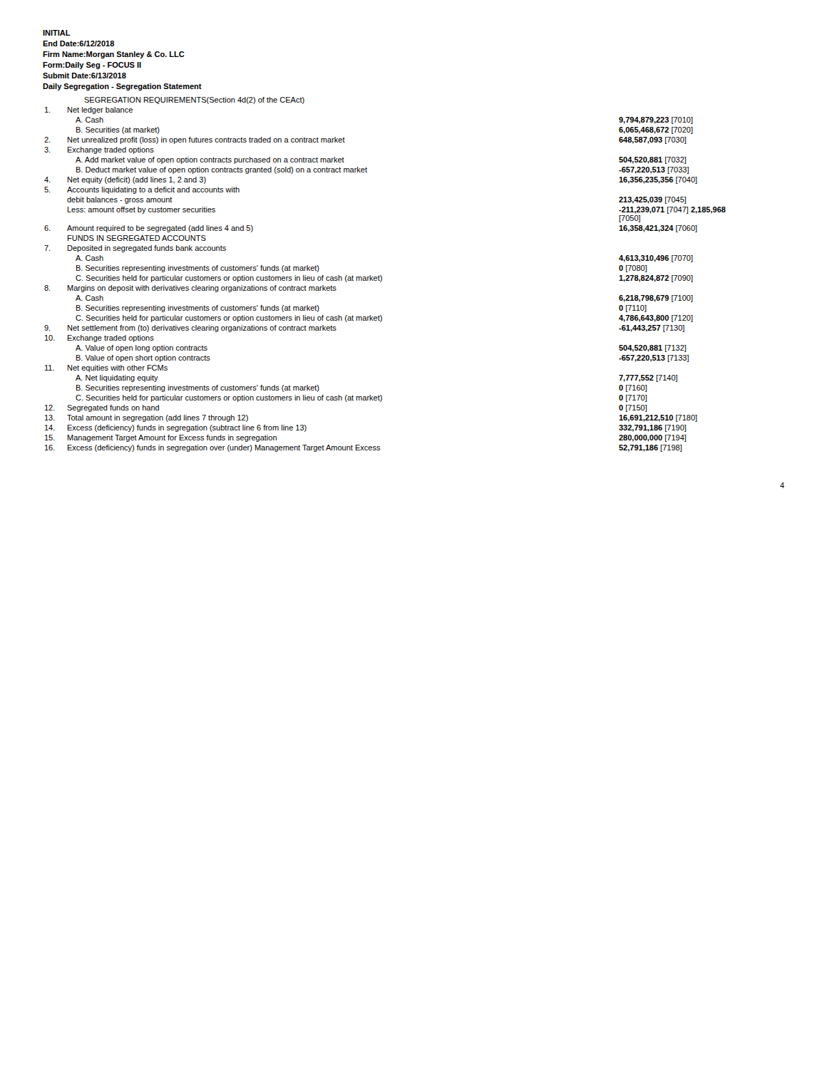INITIAL
End Date:6/12/2018
Firm Name:Morgan Stanley & Co. LLC
Form:Daily Seg - FOCUS II
Submit Date:6/13/2018
Daily Segregation - Segregation Statement
| | SEGREGATION REQUIREMENTS(Section 4d(2) of the CEAct) | |
| 1. | Net ledger balance | |
| | A. Cash | 9,794,879,223 [7010] |
| | B. Securities (at market) | 6,065,468,672 [7020] |
| 2. | Net unrealized profit (loss) in open futures contracts traded on a contract market | 648,587,093 [7030] |
| 3. | Exchange traded options | |
| | A. Add market value of open option contracts purchased on a contract market | 504,520,881 [7032] |
| | B. Deduct market value of open option contracts granted (sold) on a contract market | -657,220,513 [7033] |
| 4. | Net equity (deficit) (add lines 1, 2 and 3) | 16,356,235,356 [7040] |
| 5. | Accounts liquidating to a deficit and accounts with | |
| | debit balances - gross amount | 213,425,039 [7045] |
| | Less: amount offset by customer securities | -211,239,071 [7047] 2,185,968 [7050] |
| 6. | Amount required to be segregated (add lines 4 and 5) | 16,358,421,324 [7060] |
| | FUNDS IN SEGREGATED ACCOUNTS | |
| 7. | Deposited in segregated funds bank accounts | |
| | A. Cash | 4,613,310,496 [7070] |
| | B. Securities representing investments of customers' funds (at market) | 0 [7080] |
| | C. Securities held for particular customers or option customers in lieu of cash (at market) | 1,278,824,872 [7090] |
| 8. | Margins on deposit with derivatives clearing organizations of contract markets | |
| | A. Cash | 6,218,798,679 [7100] |
| | B. Securities representing investments of customers' funds (at market) | 0 [7110] |
| | C. Securities held for particular customers or option customers in lieu of cash (at market) | 4,786,643,800 [7120] |
| 9. | Net settlement from (to) derivatives clearing organizations of contract markets | -61,443,257 [7130] |
| 10. | Exchange traded options | |
| | A. Value of open long option contracts | 504,520,881 [7132] |
| | B. Value of open short option contracts | -657,220,513 [7133] |
| 11. | Net equities with other FCMs | |
| | A. Net liquidating equity | 7,777,552 [7140] |
| | B. Securities representing investments of customers' funds (at market) | 0 [7160] |
| | C. Securities held for particular customers or option customers in lieu of cash (at market) | 0 [7170] |
| 12. | Segregated funds on hand | 0 [7150] |
| 13. | Total amount in segregation (add lines 7 through 12) | 16,691,212,510 [7180] |
| 14. | Excess (deficiency) funds in segregation (subtract line 6 from line 13) | 332,791,186 [7190] |
| 15. | Management Target Amount for Excess funds in segregation | 280,000,000 [7194] |
| 16. | Excess (deficiency) funds in segregation over (under) Management Target Amount Excess | 52,791,186 [7198] |
4